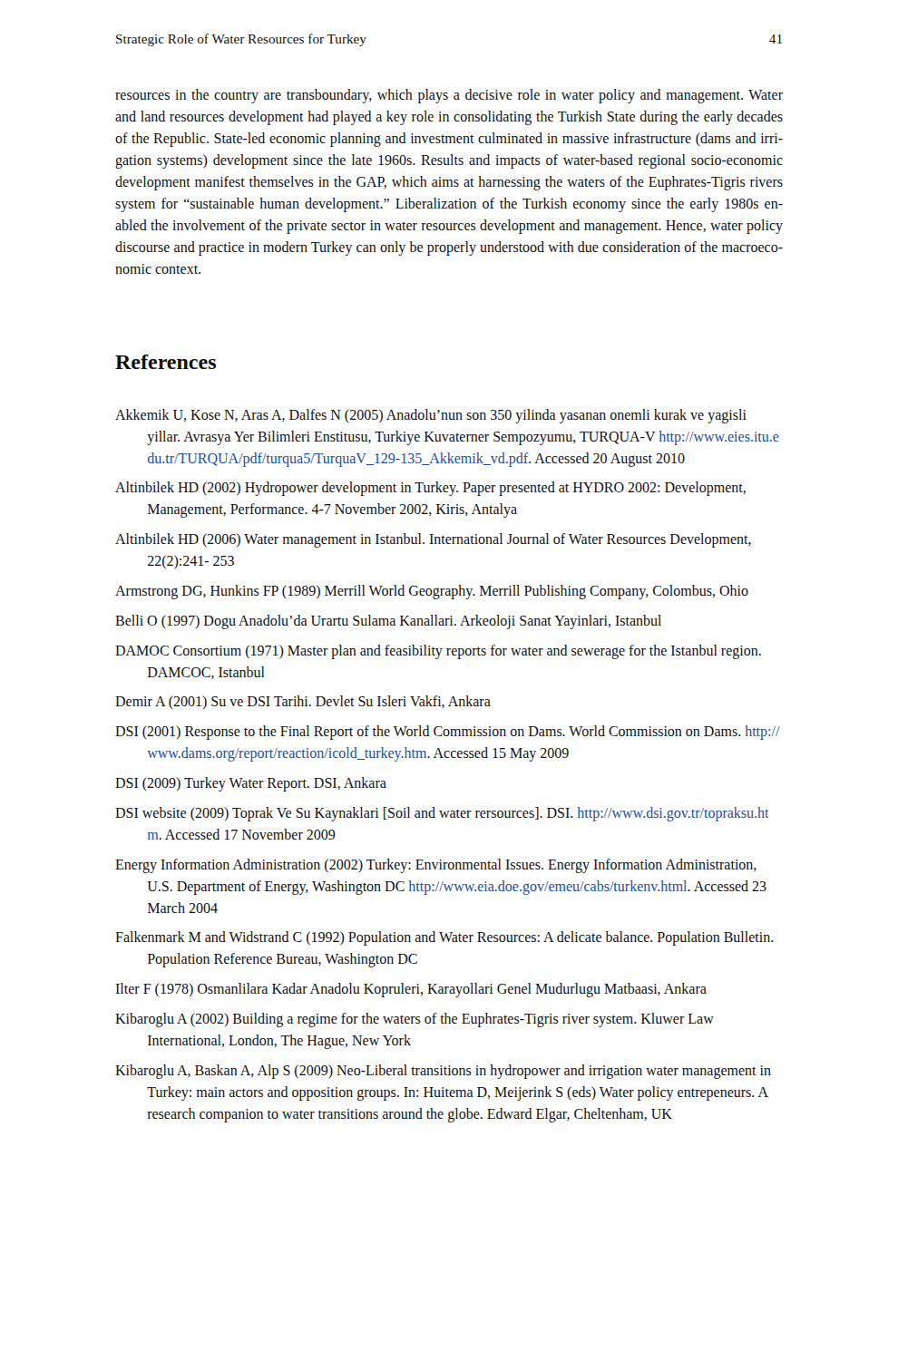Strategic Role of Water Resources for Turkey 41
resources in the country are transboundary, which plays a decisive role in water policy and management. Water and land resources development had played a key role in consolidating the Turkish State during the early decades of the Republic. State-led economic planning and investment culminated in massive infrastructure (dams and irrigation systems) development since the late 1960s. Results and impacts of water-based regional socio-economic development manifest themselves in the GAP, which aims at harnessing the waters of the Euphrates-Tigris rivers system for “sustainable human development.” Liberalization of the Turkish economy since the early 1980s enabled the involvement of the private sector in water resources development and management. Hence, water policy discourse and practice in modern Turkey can only be properly understood with due consideration of the macroeconomic context.
References
Akkemik U, Kose N, Aras A, Dalfes N (2005) Anadolu’nun son 350 yilinda yasanan onemli kurak ve yagisli yillar. Avrasya Yer Bilimleri Enstitusu, Turkiye Kuvaterner Sempozyumu, TURQUA-V http://www.eies.itu.edu.tr/TURQUA/pdf/turqua5/TurquaV_129-135_Akkemik_vd.pdf. Accessed 20 August 2010
Altinbilek HD (2002) Hydropower development in Turkey. Paper presented at HYDRO 2002: Development, Management, Performance. 4-7 November 2002, Kiris, Antalya
Altinbilek HD (2006) Water management in Istanbul. International Journal of Water Resources Development, 22(2):241- 253
Armstrong DG, Hunkins FP (1989) Merrill World Geography. Merrill Publishing Company, Colombus, Ohio
Belli O (1997) Dogu Anadolu’da Urartu Sulama Kanallari. Arkeoloji Sanat Yayinlari, Istanbul
DAMOC Consortium (1971) Master plan and feasibility reports for water and sewerage for the Istanbul region. DAMCOC, Istanbul
Demir A (2001) Su ve DSI Tarihi. Devlet Su Isleri Vakfi, Ankara
DSI (2001) Response to the Final Report of the World Commission on Dams. World Commission on Dams. http://www.dams.org/report/reaction/icold_turkey.htm. Accessed 15 May 2009
DSI (2009) Turkey Water Report. DSI, Ankara
DSI website (2009) Toprak Ve Su Kaynaklari [Soil and water rersources]. DSI. http://www.dsi.gov.tr/topraksu.htm. Accessed 17 November 2009
Energy Information Administration (2002) Turkey: Environmental Issues. Energy Information Administration, U.S. Department of Energy, Washington DC http://www.eia.doe.gov/emeu/cabs/turkenv.html. Accessed 23 March 2004
Falkenmark M and Widstrand C (1992) Population and Water Resources: A delicate balance. Population Bulletin. Population Reference Bureau, Washington DC
Ilter F (1978) Osmanlilara Kadar Anadolu Kopruleri, Karayollari Genel Mudurlugu Matbaasi, Ankara
Kibaroglu A (2002) Building a regime for the waters of the Euphrates-Tigris river system. Kluwer Law International, London, The Hague, New York
Kibaroglu A, Baskan A, Alp S (2009) Neo-Liberal transitions in hydropower and irrigation water management in Turkey: main actors and opposition groups. In: Huitema D, Meijerink S (eds) Water policy entrepeneurs. A research companion to water transitions around the globe. Edward Elgar, Cheltenham, UK